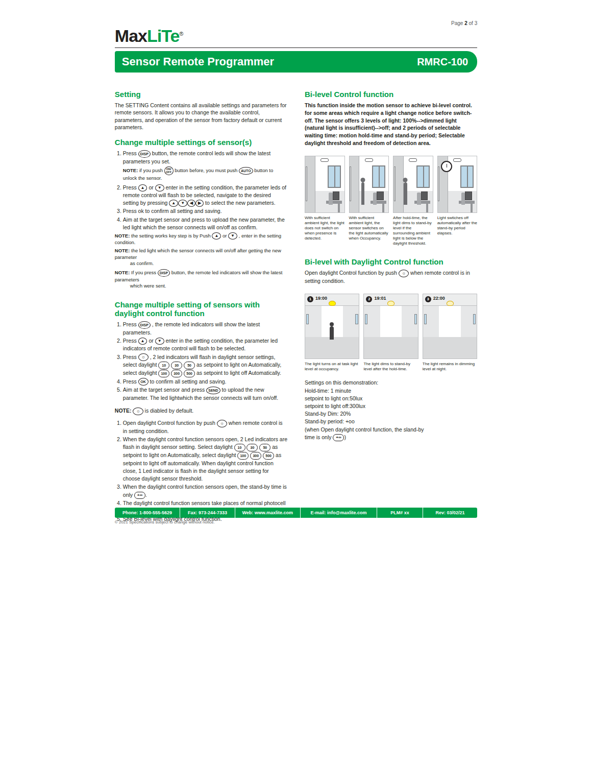Page 2 of 3
Max LiTe®
Sensor Remote Programmer
RMRC-100
Setting
The SETTING Content contains all available settings and parameters for remote sensors. It allows you to change the available control, parameters, and operation of the sensor from factory default or current parameters.
Change multiple settings of sensor(s)
Press DISP button, the remote control leds will show the latest parameters you set.
NOTE: if you push ON/
OFF button before, you must push AUTO button to unlock the sensor.
Press ▲ or ▼ enter in the setting condition, the parameter leds of remote control will flash to be selected, navigate to the desired setting by pressing ▲▼◀▶ to select the new parameters.
Press ok to confirm all setting and saving.
Aim at the target sensor and press to upload the new parameter, the led light which the sensor connects will on/off as confirm.
NOTE: the setting works key step is by Push ▲ or ▼ , enter in the setting condition.
NOTE: the led light which the sensor connects will on/off after getting the new parameter as confirm.
NOTE: If you press DISP button, the remote led indicators will show the latest parameters which were sent.
Change multiple setting of sensors with daylight control function
Press DISP , the remote led indicators will show the latest parameters.
Press ▲ or ▼ enter in the setting condition, the parameter led indicators of remote control will flash to be selected.
Press ☼ , 2 led indicators will flash in daylight sensor settings, select daylight 10 30 50 as setpoint to light on Automatically, select daylight 100 300 500 as setpoint to light off Automatically.
Press OK to confirm all setting and saving.
Aim at the target sensor and press SEND to upload the new parameter. The led lightwhich the sensor connects will turn on/off.
NOTE: ☼ is diabled by default.
Open daylight Control function by push ☼ when remote control is in setting condition.
When the daylight control function sensors open, 2 Led indicators are flash in daylight sensor setting. Select daylight 10 30 50 as setpoint to light on Automatically, select daylight 100 300 500 as setpoint to light off automatically. When daylight control function close, 1 Led indicator is flash in the daylight sensor setting for choose daylight sensor threshold.
When the daylight control function sensors open, the stand-by time is only +∞.
The daylight control function sensors take places of normal photocell sensor and works independently
See Bi-level with daylight control function.
Bi-level Control function
This function inside the motion sensor to achieve bi-level control. for some areas which require a light change notice before switch-off. The sensor offers 3 levels of light: 100%-->dimmed light (natural light is insufficient)-->off; and 2 periods of selectable waiting time: motion hold-time and stand-by period; Selectable daylight threshold and freedom of detection area.
With sufficient ambient light, the light does not switch on when presence is detected.
With sufficient ambient light, the sensor switches on the light automatically when Occupancy.
After hold-time, the light dims to stand-by level if the surrounding ambient light is below the daylight threshold.
Light swtiches off automatically after the stand-by period elapses.
Bi-level with Daylight Control function
Open daylight Control function by push ☼ when remote control is in setting condition.
1
19:00
The light turns on at task light level at occupancy.
2
19:01
The light dims to stand-by level after the hold-time.
3
22:00
The light remains in dimming level at night.
Settings on this demonstration:
Hold-time: 1 minute
setpoint to light on:50lux
setpoint to light off:300lux
Stand-by Dim: 20%
Stand-by period: +oo
(when Open daylight control function, the sland-by
time is only +∞)
Phone: 1-800-555-5629
Fax: 973-244-7333
Web: www.maxlite.com
E-mail: info@maxlite.com
PLM# xx
Rev: 03/02/21
© 2021 Specifications subject to change without notice.